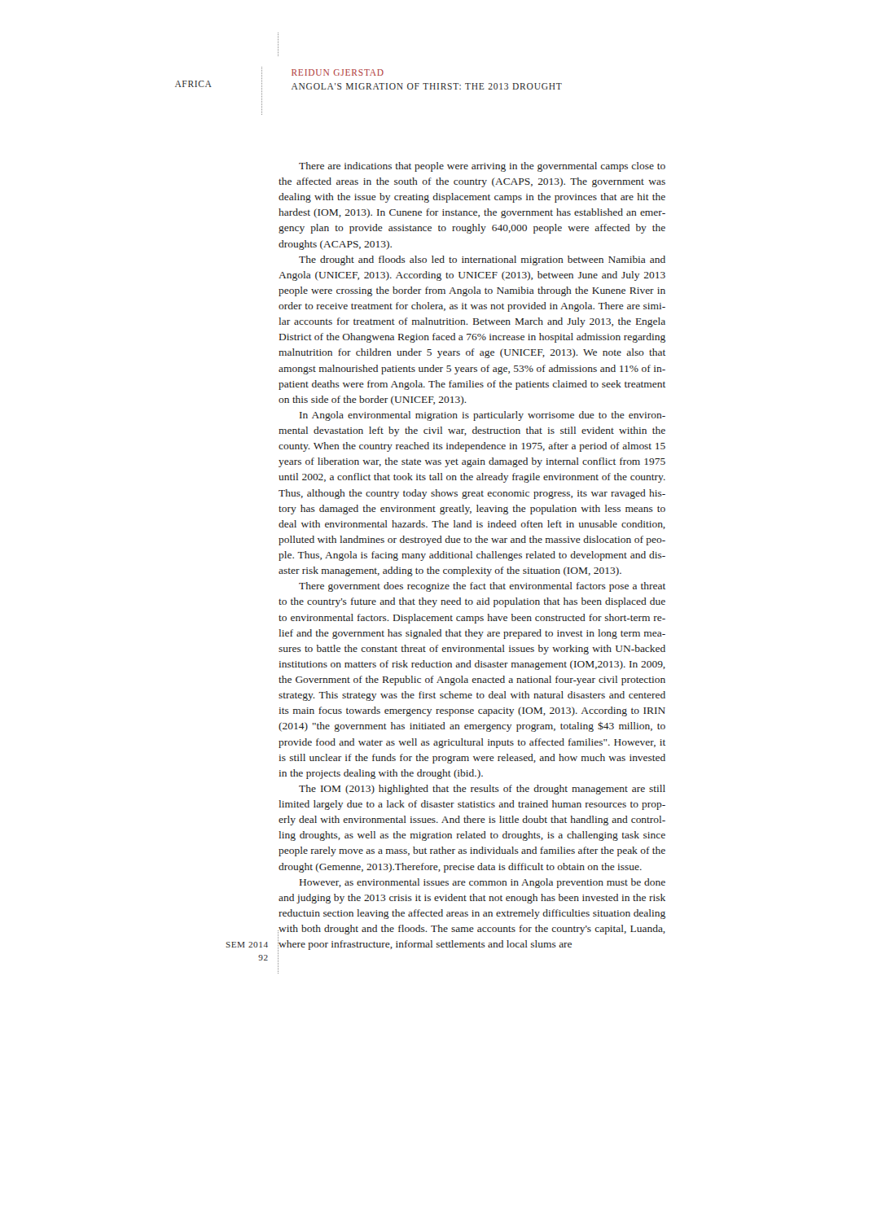Africa
Reidun Gjerstad
Angola's Migration of Thirst: The 2013 Drought
There are indications that people were arriving in the governmental camps close to the affected areas in the south of the country (ACAPS, 2013). The government was dealing with the issue by creating displacement camps in the provinces that are hit the hardest (IOM, 2013). In Cunene for instance, the government has established an emergency plan to provide assistance to roughly 640,000 people were affected by the droughts (ACAPS, 2013).
The drought and floods also led to international migration between Namibia and Angola (UNICEF, 2013). According to UNICEF (2013), between June and July 2013 people were crossing the border from Angola to Namibia through the Kunene River in order to receive treatment for cholera, as it was not provided in Angola. There are similar accounts for treatment of malnutrition. Between March and July 2013, the Engela District of the Ohangwena Region faced a 76% increase in hospital admission regarding malnutrition for children under 5 years of age (UNICEF, 2013). We note also that amongst malnourished patients under 5 years of age, 53% of admissions and 11% of in-patient deaths were from Angola. The families of the patients claimed to seek treatment on this side of the border (UNICEF, 2013).
In Angola environmental migration is particularly worrisome due to the environmental devastation left by the civil war, destruction that is still evident within the county. When the country reached its independence in 1975, after a period of almost 15 years of liberation war, the state was yet again damaged by internal conflict from 1975 until 2002, a conflict that took its tall on the already fragile environment of the country. Thus, although the country today shows great economic progress, its war ravaged history has damaged the environment greatly, leaving the population with less means to deal with environmental hazards. The land is indeed often left in unusable condition, polluted with landmines or destroyed due to the war and the massive dislocation of people. Thus, Angola is facing many additional challenges related to development and disaster risk management, adding to the complexity of the situation (IOM, 2013).
There government does recognize the fact that environmental factors pose a threat to the country's future and that they need to aid population that has been displaced due to environmental factors. Displacement camps have been constructed for short-term relief and the government has signaled that they are prepared to invest in long term measures to battle the constant threat of environmental issues by working with UN-backed institutions on matters of risk reduction and disaster management (IOM,2013). In 2009, the Government of the Republic of Angola enacted a national four-year civil protection strategy. This strategy was the first scheme to deal with natural disasters and centered its main focus towards emergency response capacity (IOM, 2013). According to IRIN (2014) "the government has initiated an emergency program, totaling $43 million, to provide food and water as well as agricultural inputs to affected families". However, it is still unclear if the funds for the program were released, and how much was invested in the projects dealing with the drought (ibid.).
The IOM (2013) highlighted that the results of the drought management are still limited largely due to a lack of disaster statistics and trained human resources to properly deal with environmental issues. And there is little doubt that handling and controlling droughts, as well as the migration related to droughts, is a challenging task since people rarely move as a mass, but rather as individuals and families after the peak of the drought (Gemenne, 2013).Therefore, precise data is difficult to obtain on the issue.
However, as environmental issues are common in Angola prevention must be done and judging by the 2013 crisis it is evident that not enough has been invested in the risk reductuin section leaving the affected areas in an extremely difficulties situation dealing with both drought and the floods. The same accounts for the country's capital, Luanda, where poor infrastructure, informal settlements and local slums are
SEM 2014 92